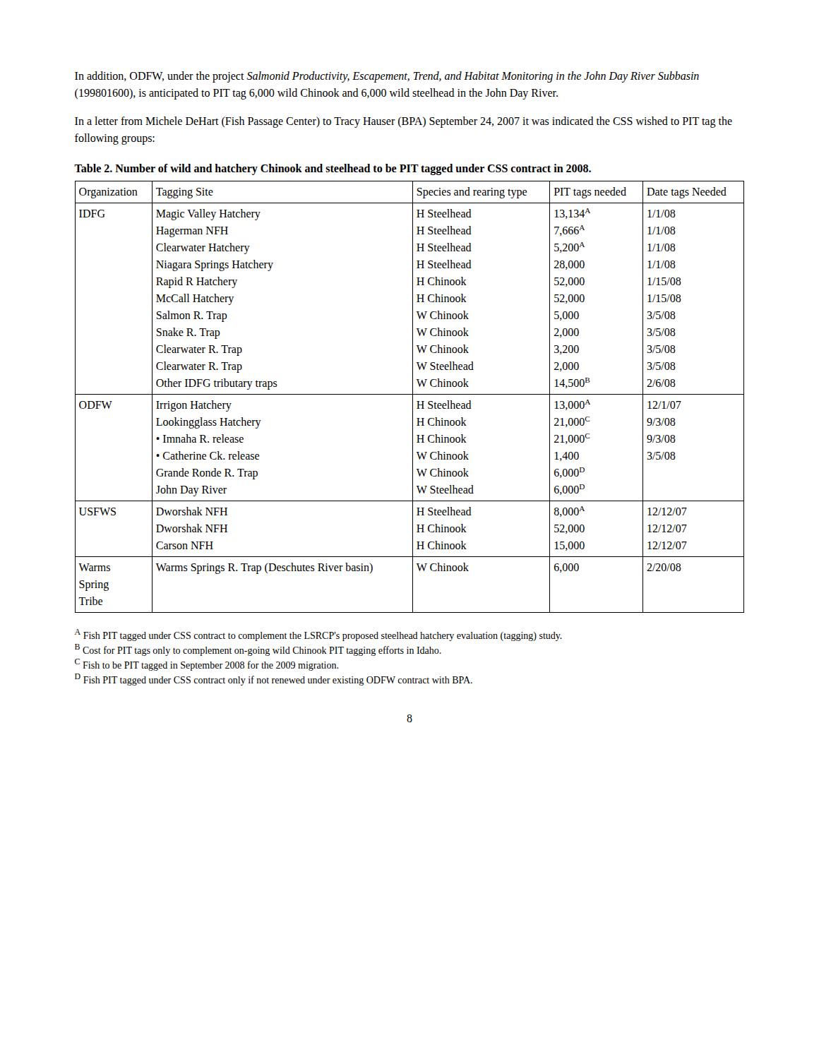In addition, ODFW, under the project Salmonid Productivity, Escapement, Trend, and Habitat Monitoring in the John Day River Subbasin (199801600), is anticipated to PIT tag 6,000 wild Chinook and 6,000 wild steelhead in the John Day River.
In a letter from Michele DeHart (Fish Passage Center) to Tracy Hauser (BPA) September 24, 2007 it was indicated the CSS wished to PIT tag the following groups:
Table 2. Number of wild and hatchery Chinook and steelhead to be PIT tagged under CSS contract in 2008.
| Organization | Tagging Site | Species and rearing type | PIT tags needed | Date tags Needed |
| --- | --- | --- | --- | --- |
| IDFG | Magic Valley Hatchery Hagerman NFH Clearwater Hatchery Niagara Springs Hatchery Rapid R Hatchery McCall Hatchery Salmon R. Trap Snake R. Trap Clearwater R. Trap Clearwater R. Trap Other IDFG tributary traps | H Steelhead H Steelhead H Steelhead H Steelhead H Chinook H Chinook W Chinook W Chinook W Chinook W Steelhead W Chinook | 13,134 A 7,666 A 5,200 A 28,000 52,000 52,000 5,000 2,000 3,200 2,000 14,500 B | 1/1/08 1/1/08 1/1/08 1/1/08 1/15/08 1/15/08 3/5/08 3/5/08 3/5/08 3/5/08 2/6/08 |
| ODFW | Irrigon Hatchery Lookingglass Hatchery • Imnaha R. release • Catherine Ck. release Grande Ronde R. Trap John Day River | H Steelhead H Chinook H Chinook W Chinook W Chinook W Steelhead | 13,000 A 21,000 C 21,000 C 1,400 6,000 D 6,000 D | 12/1/07 9/3/08 9/3/08 3/5/08 |
| USFWS | Dworshak NFH Dworshak NFH Carson NFH | H Steelhead H Chinook H Chinook | 8,000 A 52,000 15,000 | 12/12/07 12/12/07 12/12/07 |
| Warms Spring Tribe | Warms Springs R. Trap (Deschutes River basin) | W Chinook | 6,000 | 2/20/08 |
A Fish PIT tagged under CSS contract to complement the LSRCP's proposed steelhead hatchery evaluation (tagging) study.
B Cost for PIT tags only to complement on-going wild Chinook PIT tagging efforts in Idaho.
C Fish to be PIT tagged in September 2008 for the 2009 migration.
D Fish PIT tagged under CSS contract only if not renewed under existing ODFW contract with BPA.
8